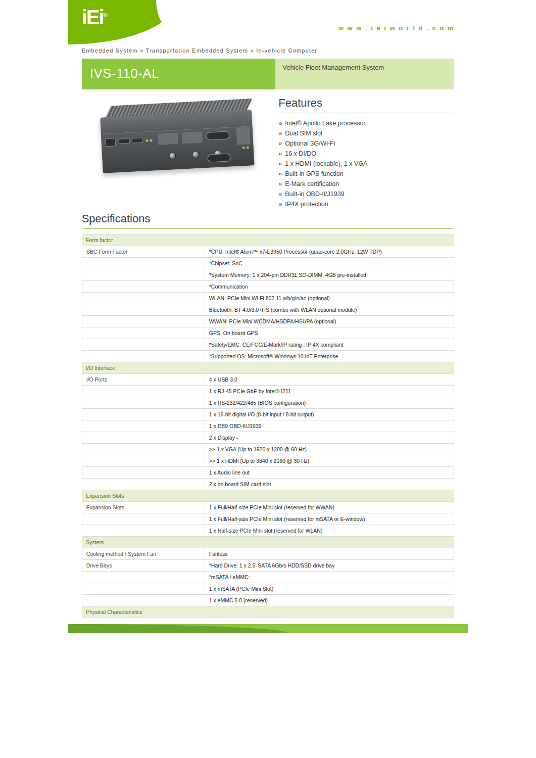iEi®
w w w . i e i w o r l d . c o m
Embedded System > Transportation Embedded System > In-vehicle Computer
IVS-110-AL
Vehicle Fleet Management System
Features
Intel® Apollo Lake processor
Dual SIM slot
Optional 3G/Wi-Fi
16 x DI/DO
1 x HDMI (lockable), 1 x VGA
Built-in GPS function
E-Mark certification
Built-in OBD-II/J1939
IP4X protection
Specifications
| Form factor |
| SBC Form Factor | *CPU: Intel® Atom™ x7-E3950 Processor (quad-core 2.0GHz, 12W TDP) |
| | *Chipset: SoC |
| | *System Memory: 1 x 204-pin DDR3L SO-DIMM. 4GB pre-installed |
| | *Communication |
| | WLAN: PCIe Mini Wi-Fi 802.11 a/b/g/n/ac (optional) |
| | Bluetooth: BT 4.0/3.0+HS (combo with WLAN optional module) |
| | WWAN: PCIe Mini WCDMA/HSDPA/HSUPA (optional) |
| | GPS: On board GPS |
| | *Safety/EMC: CE/FCC/E-Mark/IP rating : IP 4X compliant |
| | *Supported OS: Microsoft® Windows 10 IoT Enterprise |
| I/O Interface |
| I/O Ports | 4 x USB 3.0 |
| | 1 x RJ-45 PCIe GbE by Intel® I211 |
| | 1 x RS-232/422/485 (BIOS configuration) |
| | 1 x 16-bit digital I/O (8-bit input / 8-bit output) |
| | 1 x DB9 OBD-II/J1939 |
| | 2 x Display - |
| | >> 1 x VGA (Up to 1920 x 1200 @ 60 Hz) |
| | >> 1 x HDMI (Up to 3840 x 2160 @ 30 Hz) |
| | 1 x Audio line out |
| | 2 x on board SIM card slot |
| Expansion Slots |
| Expansion Slots | 1 x Full/Half-size PCIe Mini slot (reserved for WWAN) |
| | 1 x Full/Half-size PCIe Mini slot (reserved for mSATA or E-window) |
| | 1 x Half-size PCIe Mini slot (reserved for WLAN) |
| System |
| Cooling method / System Fan | Fanless |
| Drive Bays | *Hard Drive: 1 x 2.5' SATA 6Gb/s HDD/SSD drive bay |
| | *mSATA / eMMC: |
| | 1 x mSATA (PCIe Mini Slot) |
| | 1 x eMMC 5.0 (reserved) |
| Physical Characteristics |